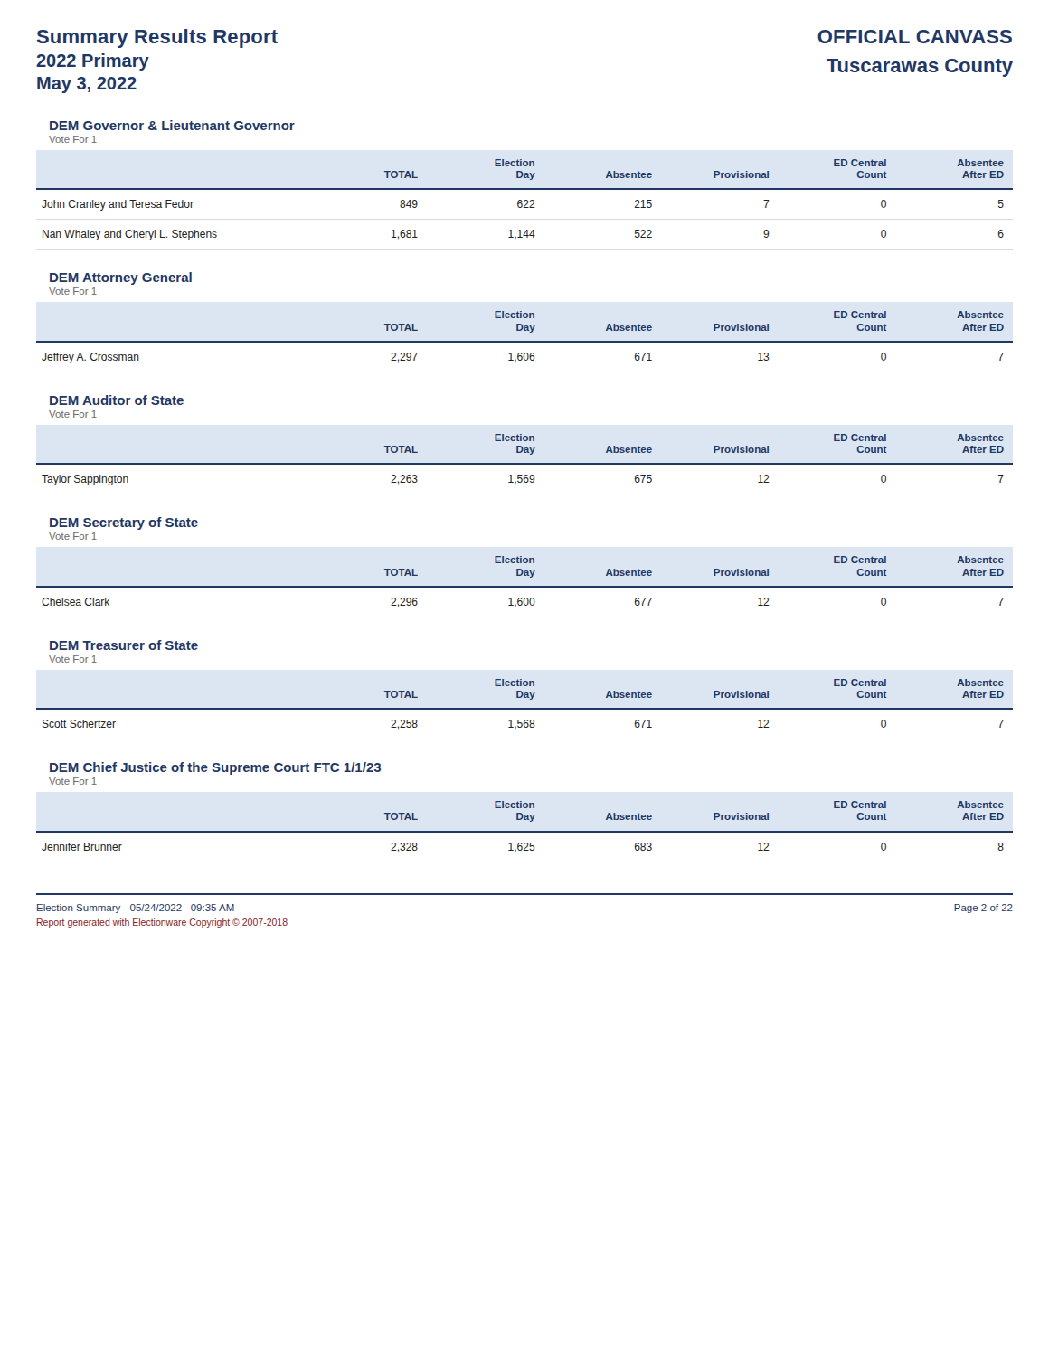Summary Results Report
2022 Primary
May 3, 2022
OFFICIAL CANVASS
Tuscarawas County
DEM Governor & Lieutenant Governor
Vote For 1
| | TOTAL | Election Day | Absentee | Provisional | ED Central Count | Absentee After ED |
| --- | --- | --- | --- | --- | --- | --- |
| John Cranley and Teresa Fedor | 849 | 622 | 215 | 7 | 0 | 5 |
| Nan Whaley and Cheryl L. Stephens | 1,681 | 1,144 | 522 | 9 | 0 | 6 |
DEM Attorney General
Vote For 1
| | TOTAL | Election Day | Absentee | Provisional | ED Central Count | Absentee After ED |
| --- | --- | --- | --- | --- | --- | --- |
| Jeffrey A. Crossman | 2,297 | 1,606 | 671 | 13 | 0 | 7 |
DEM Auditor of State
Vote For 1
| | TOTAL | Election Day | Absentee | Provisional | ED Central Count | Absentee After ED |
| --- | --- | --- | --- | --- | --- | --- |
| Taylor Sappington | 2,263 | 1,569 | 675 | 12 | 0 | 7 |
DEM Secretary of State
Vote For 1
| | TOTAL | Election Day | Absentee | Provisional | ED Central Count | Absentee After ED |
| --- | --- | --- | --- | --- | --- | --- |
| Chelsea Clark | 2,296 | 1,600 | 677 | 12 | 0 | 7 |
DEM Treasurer of State
Vote For 1
| | TOTAL | Election Day | Absentee | Provisional | ED Central Count | Absentee After ED |
| --- | --- | --- | --- | --- | --- | --- |
| Scott Schertzer | 2,258 | 1,568 | 671 | 12 | 0 | 7 |
DEM Chief Justice of the Supreme Court FTC 1/1/23
Vote For 1
| | TOTAL | Election Day | Absentee | Provisional | ED Central Count | Absentee After ED |
| --- | --- | --- | --- | --- | --- | --- |
| Jennifer Brunner | 2,328 | 1,625 | 683 | 12 | 0 | 8 |
Election Summary - 05/24/2022 09:35 AM
Report generated with Electionware Copyright © 2007-2018
Page 2 of 22